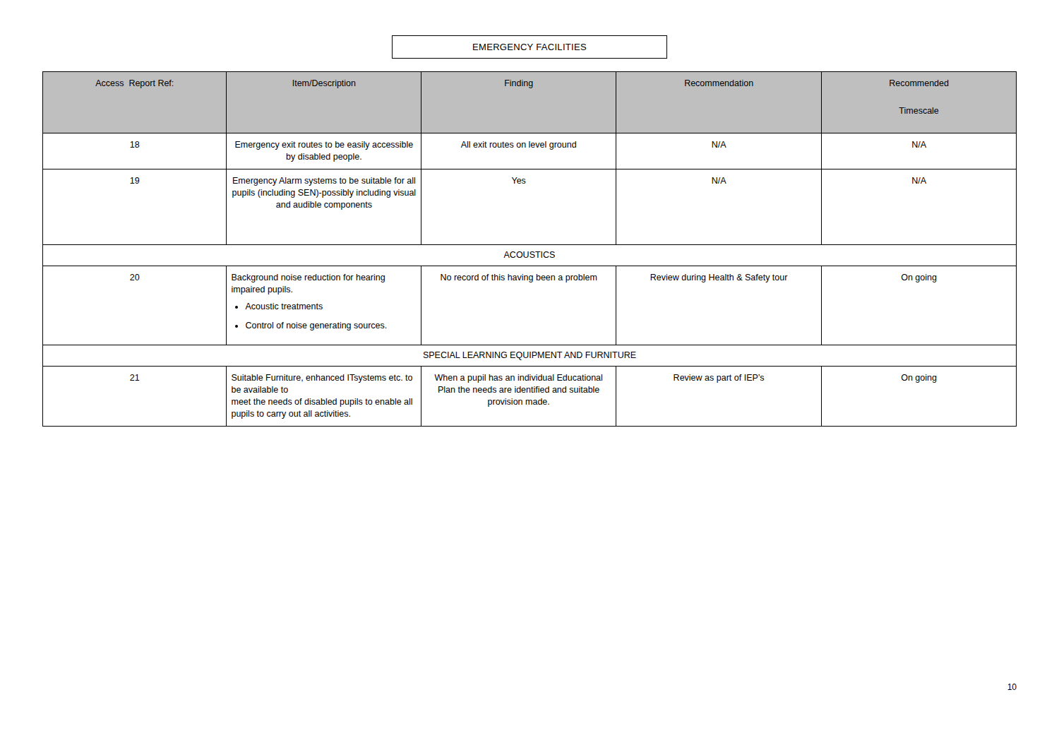EMERGENCY FACILITIES
| Access Report Ref: | Item/Description | Finding | Recommendation | Recommended Timescale |
| --- | --- | --- | --- | --- |
| 18 | Emergency exit routes to be easily accessible by disabled people. | All exit routes on level ground | N/A | N/A |
| 19 | Emergency Alarm systems to be suitable for all pupils (including SEN)-possibly including visual and audible components | Yes | N/A | N/A |
| ACOUSTICS |
| 20 | Background noise reduction for hearing impaired pupils. Acoustic treatments Control of noise generating sources. | No record of this having been a problem | Review during Health & Safety tour | On going |
| SPECIAL LEARNING EQUIPMENT AND FURNITURE |
| 21 | Suitable Furniture, enhanced ITsystems etc. to be available to meet the needs of disabled pupils to enable all pupils to carry out all activities. | When a pupil has an individual Educational Plan the needs are identified and suitable provision made. | Review as part of IEP’s | On going |
10